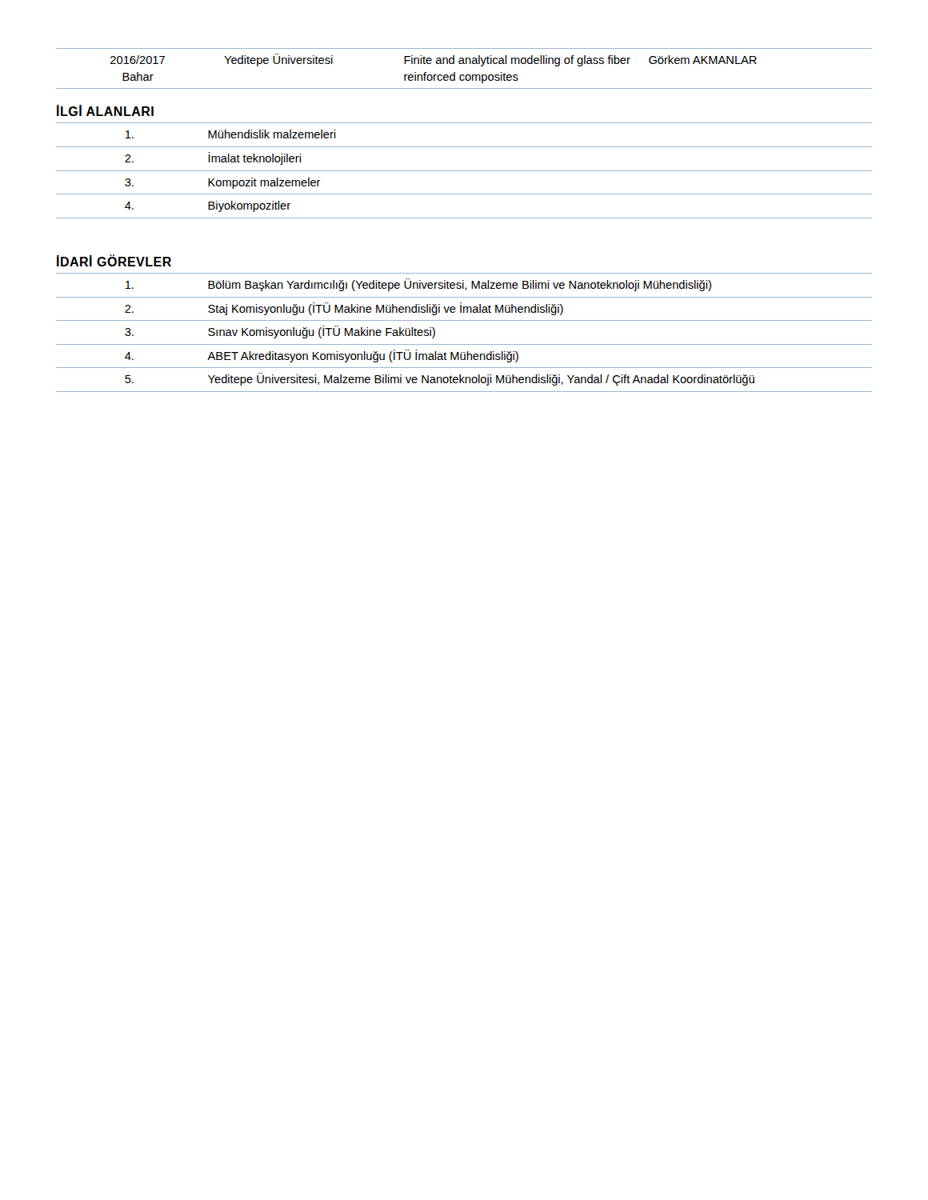| 2016/2017 Bahar | Yeditepe Üniversitesi | Finite and analytical modelling of glass fiber reinforced composites | Görkem AKMANLAR |
İLGİ ALANLARI
| 1. | Mühendislik malzemeleri |
| 2. | İmalat teknolojileri |
| 3. | Kompozit malzemeler |
| 4. | Biyokompozitler |
İDARİ GÖREVLER
| 1. | Bölüm Başkan Yardımcılığı (Yeditepe Üniversitesi, Malzeme Bilimi ve Nanoteknoloji Mühendisliği) |
| 2. | Staj Komisyonluğu (İTÜ Makine Mühendisliği ve İmalat Mühendisliği) |
| 3. | Sınav Komisyonluğu (İTÜ Makine Fakültesi) |
| 4. | ABET Akreditasyon Komisyonluğu (İTÜ İmalat Mühendisliği) |
| 5. | Yeditepe Üniversitesi, Malzeme Bilimi ve Nanoteknoloji Mühendisliği, Yandal / Çift Anadal Koordinatörlüğü |